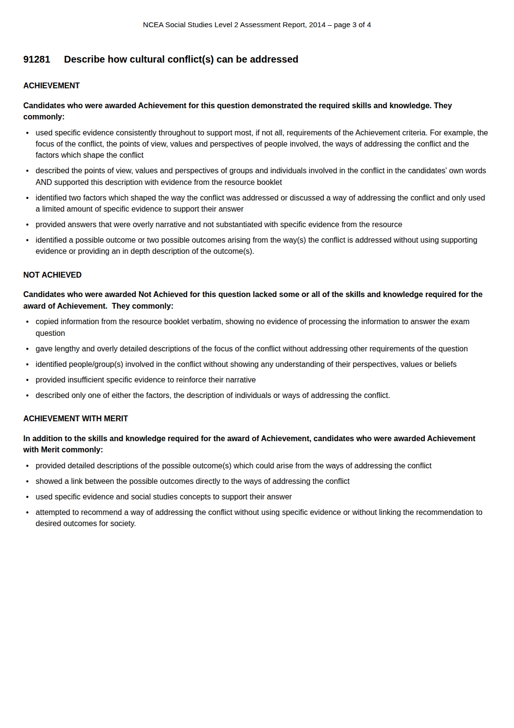NCEA Social Studies Level 2 Assessment Report, 2014 – page 3 of 4
91281 Describe how cultural conflict(s) can be addressed
Achievement
Candidates who were awarded Achievement for this question demonstrated the required skills and knowledge. They commonly:
used specific evidence consistently throughout to support most, if not all, requirements of the Achievement criteria. For example, the focus of the conflict, the points of view, values and perspectives of people involved, the ways of addressing the conflict and the factors which shape the conflict
described the points of view, values and perspectives of groups and individuals involved in the conflict in the candidates' own words AND supported this description with evidence from the resource booklet
identified two factors which shaped the way the conflict was addressed or discussed a way of addressing the conflict and only used a limited amount of specific evidence to support their answer
provided answers that were overly narrative and not substantiated with specific evidence from the resource
identified a possible outcome or two possible outcomes arising from the way(s) the conflict is addressed without using supporting evidence or providing an in depth description of the outcome(s).
Not Achieved
Candidates who were awarded Not Achieved for this question lacked some or all of the skills and knowledge required for the award of Achievement. They commonly:
copied information from the resource booklet verbatim, showing no evidence of processing the information to answer the exam question
gave lengthy and overly detailed descriptions of the focus of the conflict without addressing other requirements of the question
identified people/group(s) involved in the conflict without showing any understanding of their perspectives, values or beliefs
provided insufficient specific evidence to reinforce their narrative
described only one of either the factors, the description of individuals or ways of addressing the conflict.
Achievement with Merit
In addition to the skills and knowledge required for the award of Achievement, candidates who were awarded Achievement with Merit commonly:
provided detailed descriptions of the possible outcome(s) which could arise from the ways of addressing the conflict
showed a link between the possible outcomes directly to the ways of addressing the conflict
used specific evidence and social studies concepts to support their answer
attempted to recommend a way of addressing the conflict without using specific evidence or without linking the recommendation to desired outcomes for society.